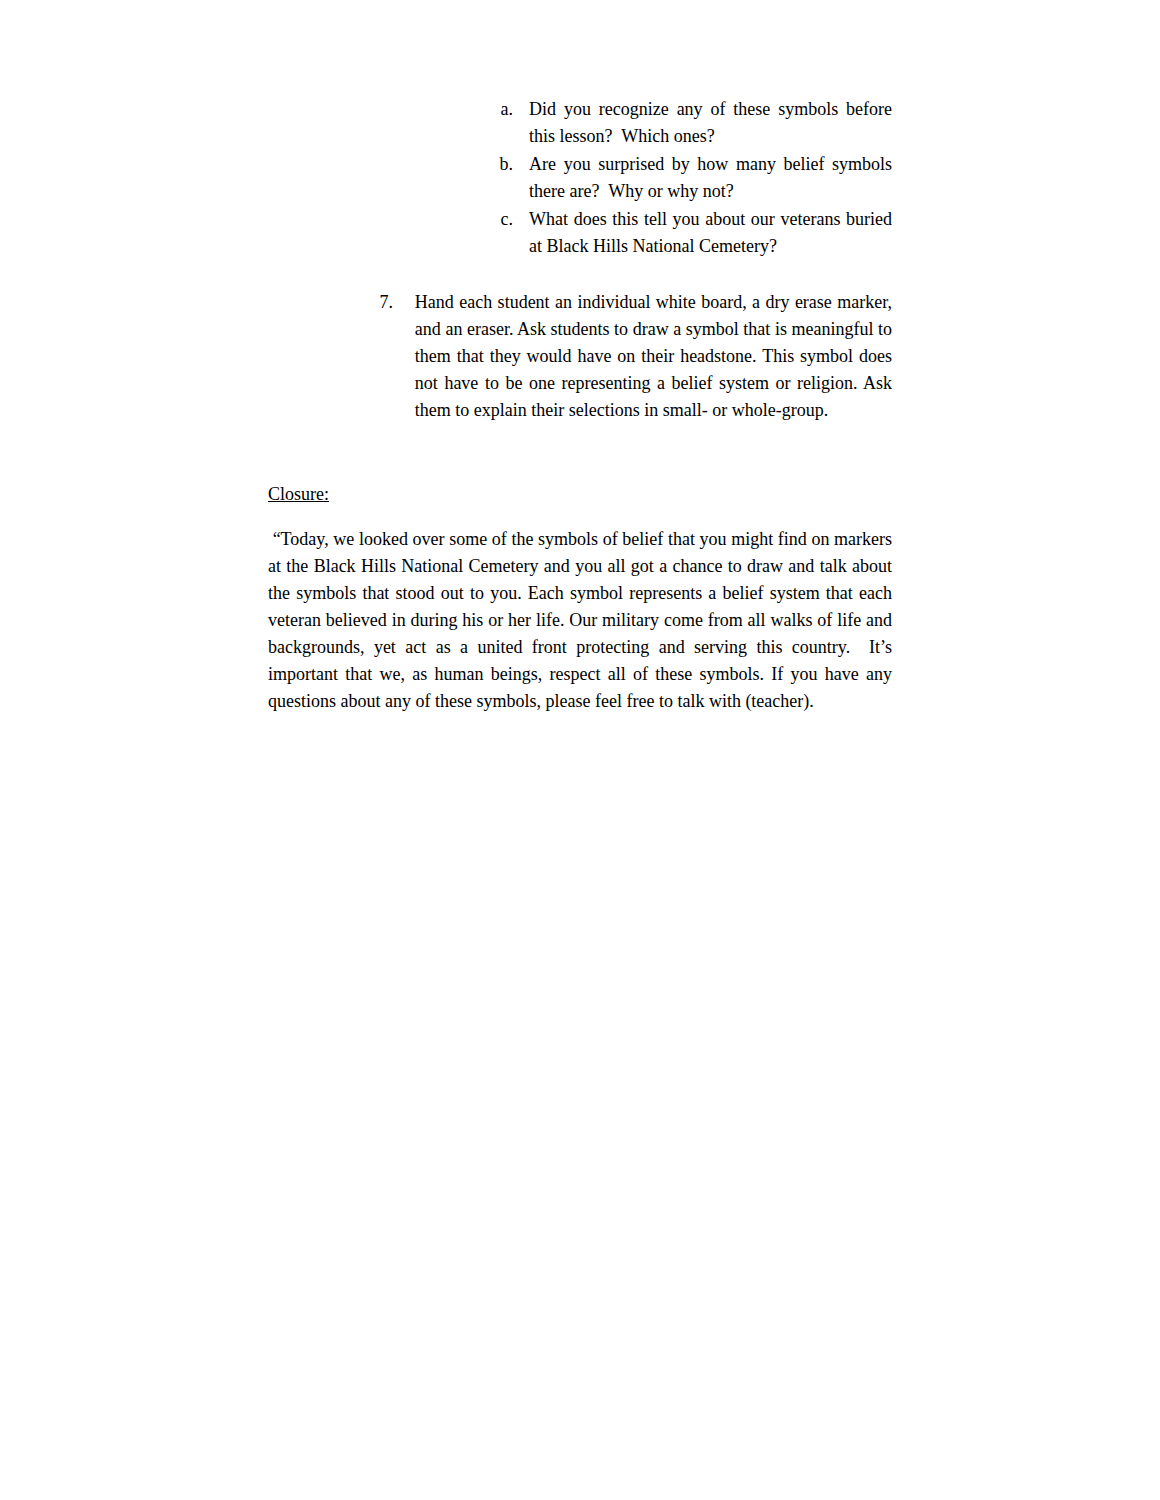Did you recognize any of these symbols before this lesson? Which ones?
Are you surprised by how many belief symbols there are? Why or why not?
What does this tell you about our veterans buried at Black Hills National Cemetery?
Hand each student an individual white board, a dry erase marker, and an eraser. Ask students to draw a symbol that is meaningful to them that they would have on their headstone. This symbol does not have to be one representing a belief system or religion. Ask them to explain their selections in small- or whole-group.
Closure:
“Today, we looked over some of the symbols of belief that you might find on markers at the Black Hills National Cemetery and you all got a chance to draw and talk about the symbols that stood out to you. Each symbol represents a belief system that each veteran believed in during his or her life. Our military come from all walks of life and backgrounds, yet act as a united front protecting and serving this country. It’s important that we, as human beings, respect all of these symbols. If you have any questions about any of these symbols, please feel free to talk with (teacher).